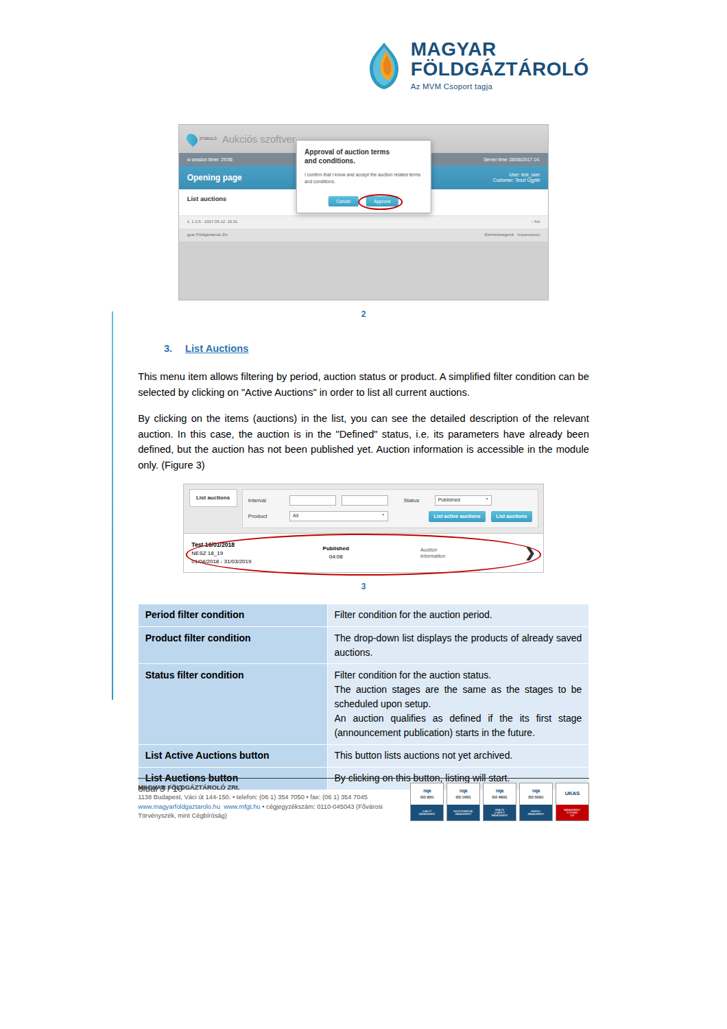MAGYAR
FÖLDGÁZTÁROLÓ
Az MVM Csoport tagja
ZTÁROLÓ
Aukciós szoftver
w session timer: 29:56 Server time: 08/06/2017 14:
Opening page
User: test_user
Customer: Teszt Ügyfél
List auctions
1. 1.0.5 - 2017.05.12. 15:31 ↑ Fel
gyar Földgáztároló Zrt. Elérhetőségeink Impresszum
Approval of auction terms
and conditions.
I confirm that I know and accept the auction related terms and conditions.
Cancel Approve
2
3. List Auctions
This menu item allows filtering by period, auction status or product. A simplified filter condition can be selected by clicking on "Active Auctions" in order to list all current auctions.
By clicking on the items (auctions) in the list, you can see the detailed description of the relevant auction. In this case, the auction is in the "Defined" status, i.e. its parameters have already been defined, but the auction has not been published yet. Auction information is accessible in the module only. (Figure 3)
List auctions
Interval
Status
Published
Product
All
List active auctions List auctions
Test 16/01/2018
NESZ 18_19
01/04/2018 - 31/03/2019
Published
04:08
Auction
information
❯
3
| Period filter condition | Filter condition for the auction period. |
| Product filter condition | The drop-down list displays the products of already saved auctions. |
| Status filter condition | Filter condition for the auction status. The auction stages are the same as the stages to be scheduled upon setup. An auction qualifies as defined if the its first stage (announcement publication) starts in the future. |
| List Active Auctions button | This button lists auctions not yet archived. |
| List Auctions button | By clicking on this button, listing will start. |
oldal 3 / 10
MAGYAR FÖLDGÁZTÁROLÓ ZRt.
1138 Budapest, Váci út 144-150. • telefon: (06 1) 354 7050 • fax: (06 1) 354 7045
www.magyarfoldgaztarolo.hu www.mfgt.hu • cégjegyzékszám: 0110-045043 (Fővárosi Törvényszék, mint Cégbíróság)
nqa
ISO 9001
QUALITY
MANAGEMENT
nqa
ISO 14001
ENVIRONMENTAL
MANAGEMENT
nqa
ISO 46001
HEALTH
& SAFETY
MANAGEMENT
nqa
ISO 50001
ENERGY
MANAGEMENT
UKAS
MANAGEMENT
SYSTEMS
018